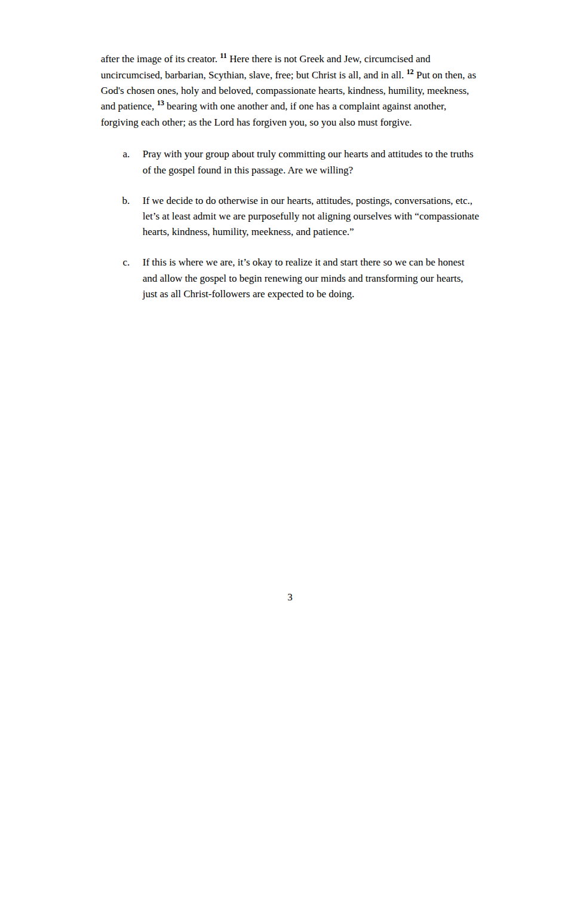after the image of its creator. 11 Here there is not Greek and Jew, circumcised and uncircumcised, barbarian, Scythian, slave, free; but Christ is all, and in all. 12 Put on then, as God's chosen ones, holy and beloved, compassionate hearts, kindness, humility, meekness, and patience, 13 bearing with one another and, if one has a complaint against another, forgiving each other; as the Lord has forgiven you, so you also must forgive.
Pray with your group about truly committing our hearts and attitudes to the truths of the gospel found in this passage. Are we willing?
If we decide to do otherwise in our hearts, attitudes, postings, conversations, etc., let’s at least admit we are purposefully not aligning ourselves with “compassionate hearts, kindness, humility, meekness, and patience.”
If this is where we are, it’s okay to realize it and start there so we can be honest and allow the gospel to begin renewing our minds and transforming our hearts, just as all Christ-followers are expected to be doing.
3